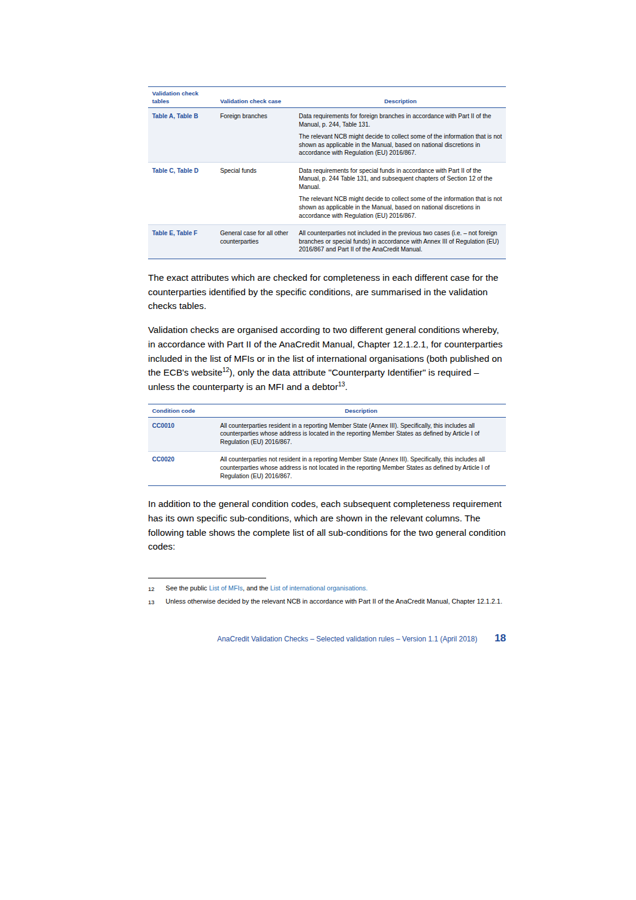| Validation check tables | Validation check case | Description |
| --- | --- | --- |
| Table A, Table B | Foreign branches | Data requirements for foreign branches in accordance with Part II of the Manual, p. 244, Table 131. The relevant NCB might decide to collect some of the information that is not shown as applicable in the Manual, based on national discretions in accordance with Regulation (EU) 2016/867. |
| Table C, Table D | Special funds | Data requirements for special funds in accordance with Part II of the Manual, p. 244 Table 131, and subsequent chapters of Section 12 of the Manual. The relevant NCB might decide to collect some of the information that is not shown as applicable in the Manual, based on national discretions in accordance with Regulation (EU) 2016/867. |
| Table E, Table F | General case for all other counterparties | All counterparties not included in the previous two cases (i.e. – not foreign branches or special funds) in accordance with Annex III of Regulation (EU) 2016/867 and Part II of the AnaCredit Manual. |
The exact attributes which are checked for completeness in each different case for the counterparties identified by the specific conditions, are summarised in the validation checks tables.
Validation checks are organised according to two different general conditions whereby, in accordance with Part II of the AnaCredit Manual, Chapter 12.1.2.1, for counterparties included in the list of MFIs or in the list of international organisations (both published on the ECB's website12), only the data attribute "Counterparty Identifier" is required – unless the counterparty is an MFI and a debtor13.
| Condition code | Description |
| --- | --- |
| CC0010 | All counterparties resident in a reporting Member State (Annex III). Specifically, this includes all counterparties whose address is located in the reporting Member States as defined by Article I of Regulation (EU) 2016/867. |
| CC0020 | All counterparties not resident in a reporting Member State (Annex III). Specifically, this includes all counterparties whose address is not located in the reporting Member States as defined by Article I of Regulation (EU) 2016/867. |
In addition to the general condition codes, each subsequent completeness requirement has its own specific sub-conditions, which are shown in the relevant columns. The following table shows the complete list of all sub-conditions for the two general condition codes:
12
See the public List of MFIs, and the List of international organisations.
13
Unless otherwise decided by the relevant NCB in accordance with Part II of the AnaCredit Manual, Chapter 12.1.2.1.
AnaCredit Validation Checks – Selected validation rules – Version 1.1 (April 2018) 18